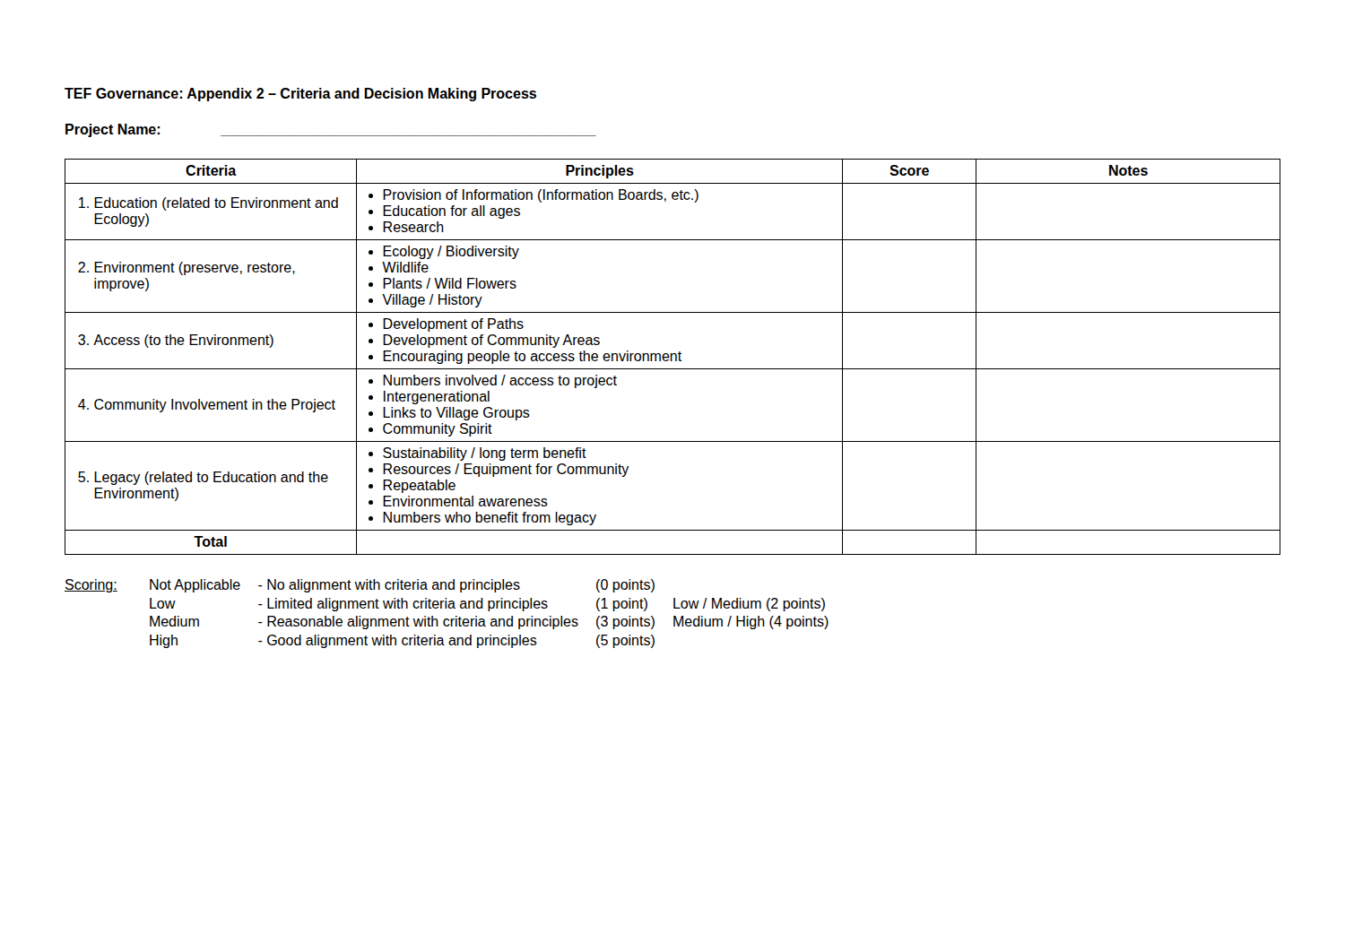TEF Governance: Appendix 2 – Criteria and Decision Making Process
Project Name: _______________________________________________
| Criteria | Principles | Score | Notes |
| --- | --- | --- | --- |
| Education (related to Environment and Ecology) | Provision of Information (Information Boards, etc.) Education for all ages Research | | |
| Environment (preserve, restore, improve) | Ecology / Biodiversity Wildlife Plants / Wild Flowers Village / History | | |
| Access (to the Environment) | Development of Paths Development of Community Areas Encouraging people to access the environment | | |
| Community Involvement in the Project | Numbers involved / access to project Intergenerational Links to Village Groups Community Spirit | | |
| Legacy (related to Education and the Environment) | Sustainability / long term benefit Resources / Equipment for Community Repeatable Environmental awareness Numbers who benefit from legacy | | |
| Total | | | |
| Scoring: | Not Applicable | - No alignment with criteria and principles | (0 points) | |
| | Low | - Limited alignment with criteria and principles | (1 point) | Low / Medium (2 points) |
| | Medium | - Reasonable alignment with criteria and principles | (3 points) | Medium / High (4 points) |
| | High | - Good alignment with criteria and principles | (5 points) | |